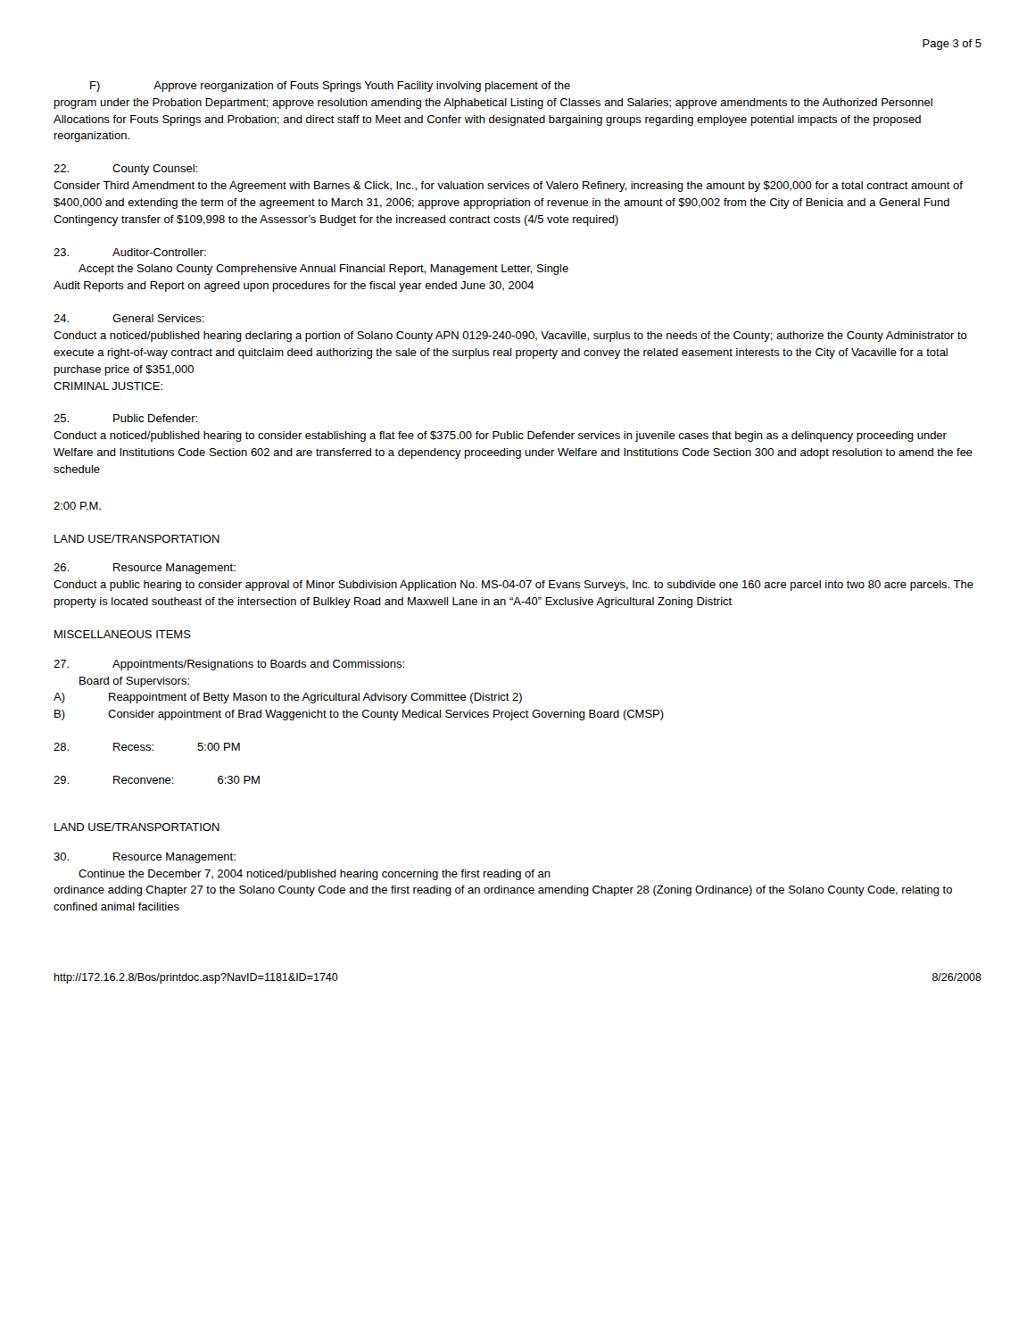Page 3 of 5
F) Approve reorganization of Fouts Springs Youth Facility involving placement of the
program under the Probation Department; approve resolution amending the Alphabetical Listing of Classes and Salaries; approve amendments to the Authorized Personnel Allocations for Fouts Springs and Probation; and direct staff to Meet and Confer with designated bargaining groups regarding employee potential impacts of the proposed reorganization.
22. County Counsel:
Consider Third Amendment to the Agreement with Barnes & Click, Inc., for valuation services of Valero Refinery, increasing the amount by $200,000 for a total contract amount of $400,000 and extending the term of the agreement to March 31, 2006; approve appropriation of revenue in the amount of $90,002 from the City of Benicia and a General Fund Contingency transfer of $109,998 to the Assessor’s Budget for the increased contract costs (4/5 vote required)
23. Auditor-Controller:
Accept the Solano County Comprehensive Annual Financial Report, Management Letter, Single
Audit Reports and Report on agreed upon procedures for the fiscal year ended June 30, 2004
24. General Services:
Conduct a noticed/published hearing declaring a portion of Solano County APN 0129-240-090, Vacaville, surplus to the needs of the County; authorize the County Administrator to execute a right-of-way contract and quitclaim deed authorizing the sale of the surplus real property and convey the related easement interests to the City of Vacaville for a total purchase price of $351,000
CRIMINAL JUSTICE:
25. Public Defender:
Conduct a noticed/published hearing to consider establishing a flat fee of $375.00 for Public Defender services in juvenile cases that begin as a delinquency proceeding under Welfare and Institutions Code Section 602 and are transferred to a dependency proceeding under Welfare and Institutions Code Section 300 and adopt resolution to amend the fee schedule
2:00 P.M.
LAND USE/TRANSPORTATION
26. Resource Management:
Conduct a public hearing to consider approval of Minor Subdivision Application No. MS-04-07 of Evans Surveys, Inc. to subdivide one 160 acre parcel into two 80 acre parcels. The property is located southeast of the intersection of Bulkley Road and Maxwell Lane in an “A-40” Exclusive Agricultural Zoning District
MISCELLANEOUS ITEMS
27. Appointments/Resignations to Boards and Commissions:
Board of Supervisors:
A) Reappointment of Betty Mason to the Agricultural Advisory Committee (District 2)
B) Consider appointment of Brad Waggenicht to the County Medical Services Project Governing Board (CMSP)
28. Recess: 5:00 PM
29. Reconvene: 6:30 PM
LAND USE/TRANSPORTATION
30. Resource Management:
Continue the December 7, 2004 noticed/published hearing concerning the first reading of an
ordinance adding Chapter 27 to the Solano County Code and the first reading of an ordinance amending Chapter 28 (Zoning Ordinance) of the Solano County Code, relating to confined animal facilities
http://172.16.2.8/Bos/printdoc.asp?NavID=1181&ID=1740 8/26/2008